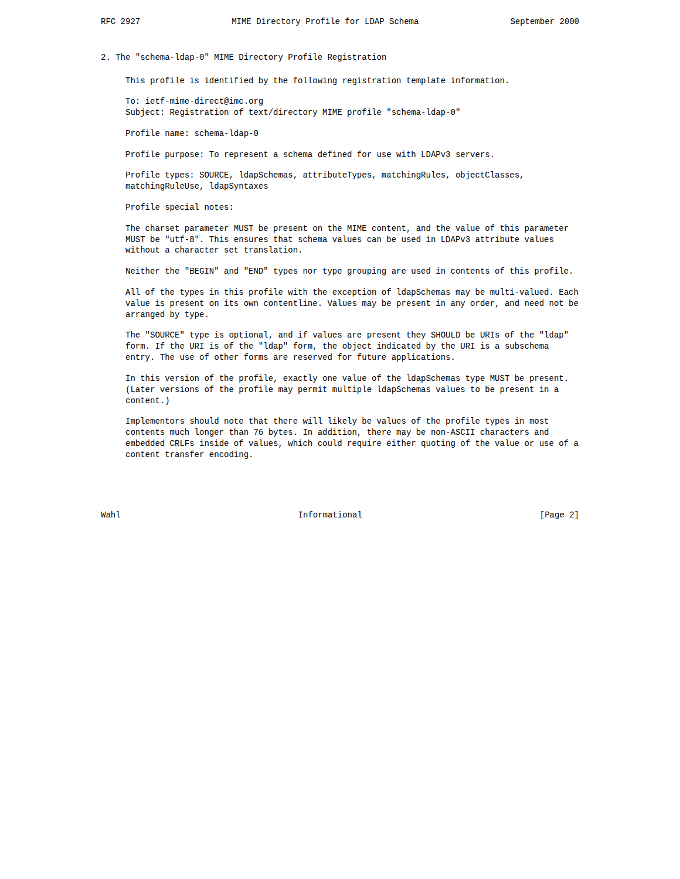RFC 2927 MIME Directory Profile for LDAP Schema September 2000
2. The "schema-ldap-0" MIME Directory Profile Registration
This profile is identified by the following registration template information.
To: ietf-mime-direct@imc.org Subject: Registration of text/directory MIME profile "schema-ldap-0"
Profile name: schema-ldap-0
Profile purpose: To represent a schema defined for use with LDAPv3 servers.
Profile types: SOURCE, ldapSchemas, attributeTypes, matchingRules, objectClasses, matchingRuleUse, ldapSyntaxes
Profile special notes:
The charset parameter MUST be present on the MIME content, and the value of this parameter MUST be "utf-8". This ensures that schema values can be used in LDAPv3 attribute values without a character set translation.
Neither the "BEGIN" and "END" types nor type grouping are used in contents of this profile.
All of the types in this profile with the exception of ldapSchemas may be multi-valued. Each value is present on its own contentline. Values may be present in any order, and need not be arranged by type.
The "SOURCE" type is optional, and if values are present they SHOULD be URIs of the "ldap" form. If the URI is of the "ldap" form, the object indicated by the URI is a subschema entry. The use of other forms are reserved for future applications.
In this version of the profile, exactly one value of the ldapSchemas type MUST be present. (Later versions of the profile may permit multiple ldapSchemas values to be present in a content.)
Implementors should note that there will likely be values of the profile types in most contents much longer than 76 bytes. In addition, there may be non-ASCII characters and embedded CRLFs inside of values, which could require either quoting of the value or use of a content transfer encoding.
Wahl Informational [Page 2]